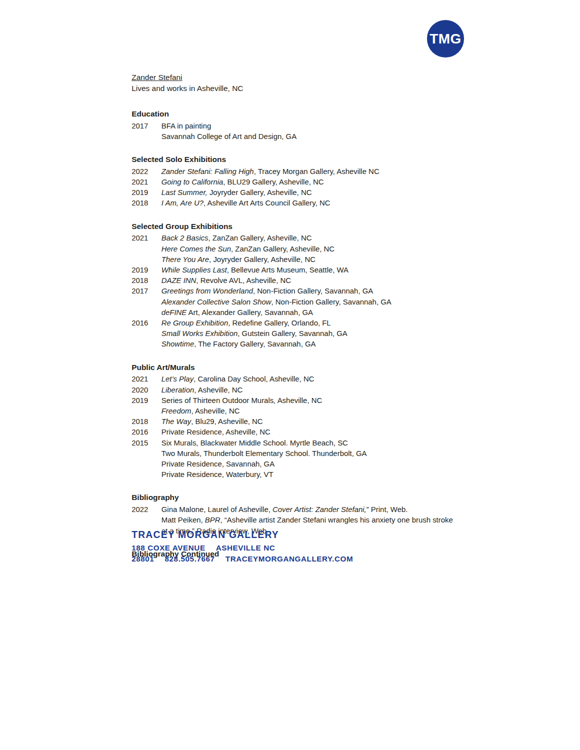TMG
Zander Stefani
Lives and works in Asheville, NC
Education
2017
BFA in painting
Savannah College of Art and Design, GA
Selected Solo Exhibitions
2022
Zander Stefani: Falling High, Tracey Morgan Gallery, Asheville NC
2021
Going to California, BLU29 Gallery, Asheville, NC
2019
Last Summer, Joyryder Gallery, Asheville, NC
2018
I Am, Are U?, Asheville Art Arts Council Gallery, NC
Selected Group Exhibitions
2021
Back 2 Basics, ZanZan Gallery, Asheville, NC
2021
Here Comes the Sun, ZanZan Gallery, Asheville, NC
2021
There You Are, Joyryder Gallery, Asheville, NC
2019
While Supplies Last, Bellevue Arts Museum, Seattle, WA
2018
DAZE INN, Revolve AVL, Asheville, NC
2017
Greetings from Wonderland, Non-Fiction Gallery, Savannah, GA
2017
Alexander Collective Salon Show, Non-Fiction Gallery, Savannah, GA
2017
deFINE Art, Alexander Gallery, Savannah, GA
2016
Re Group Exhibition, Redefine Gallery, Orlando, FL
2016
Small Works Exhibition, Gutstein Gallery, Savannah, GA
2016
Showtime, The Factory Gallery, Savannah, GA
Public Art/Murals
2021
Let’s Play, Carolina Day School, Asheville, NC
2020
Liberation, Asheville, NC
2019
Series of Thirteen Outdoor Murals, Asheville, NC
2019
Freedom, Asheville, NC
2018
The Way, Blu29, Asheville, NC
2016
Private Residence, Asheville, NC
2015
Six Murals, Blackwater Middle School. Myrtle Beach, SC
2015
Two Murals, Thunderbolt Elementary School. Thunderbolt, GA
2015
Private Residence, Savannah, GA
2015
Private Residence, Waterbury, VT
Bibliography
2022
Gina Malone, Laurel of Asheville, Cover Artist: Zander Stefani,” Print, Web.
2022
Matt Peiken, BPR, “Asheville artist Zander Stefani wrangles his anxiety one brush stroke at a time,” Radio interview, Web.
Bibliography Continued
TRACEY MORGAN GALLERY
188 COXE AVENUE ASHEVILLE NC 28801828.505.7667 TRACEYMORGANGALLERY.COM